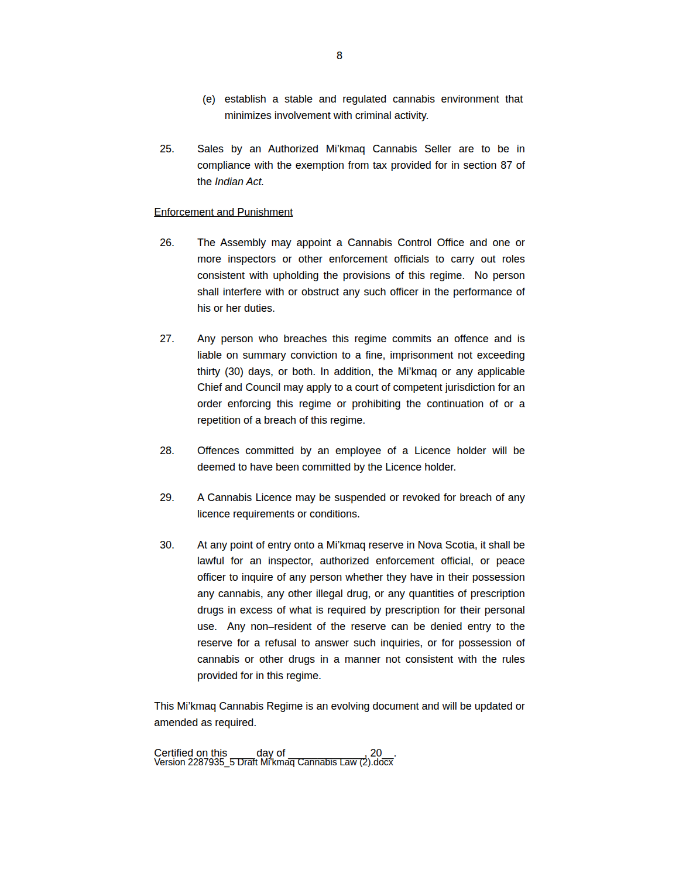8
(e) establish a stable and regulated cannabis environment that minimizes involvement with criminal activity.
25. Sales by an Authorized Mi’kmaq Cannabis Seller are to be in compliance with the exemption from tax provided for in section 87 of the Indian Act.
Enforcement and Punishment
26. The Assembly may appoint a Cannabis Control Office and one or more inspectors or other enforcement officials to carry out roles consistent with upholding the provisions of this regime. No person shall interfere with or obstruct any such officer in the performance of his or her duties.
27. Any person who breaches this regime commits an offence and is liable on summary conviction to a fine, imprisonment not exceeding thirty (30) days, or both. In addition, the Mi’kmaq or any applicable Chief and Council may apply to a court of competent jurisdiction for an order enforcing this regime or prohibiting the continuation of or a repetition of a breach of this regime.
28. Offences committed by an employee of a Licence holder will be deemed to have been committed by the Licence holder.
29. A Cannabis Licence may be suspended or revoked for breach of any licence requirements or conditions.
30. At any point of entry onto a Mi’kmaq reserve in Nova Scotia, it shall be lawful for an inspector, authorized enforcement official, or peace officer to inquire of any person whether they have in their possession any cannabis, any other illegal drug, or any quantities of prescription drugs in excess of what is required by prescription for their personal use. Any non–resident of the reserve can be denied entry to the reserve for a refusal to answer such inquiries, or for possession of cannabis or other drugs in a manner not consistent with the rules provided for in this regime.
This Mi’kmaq Cannabis Regime is an evolving document and will be updated or amended as required.
Certified on this ____ day of _____________, 20__.
Version 2287935_5 Draft Mi'kmaq Cannabis Law (2).docx